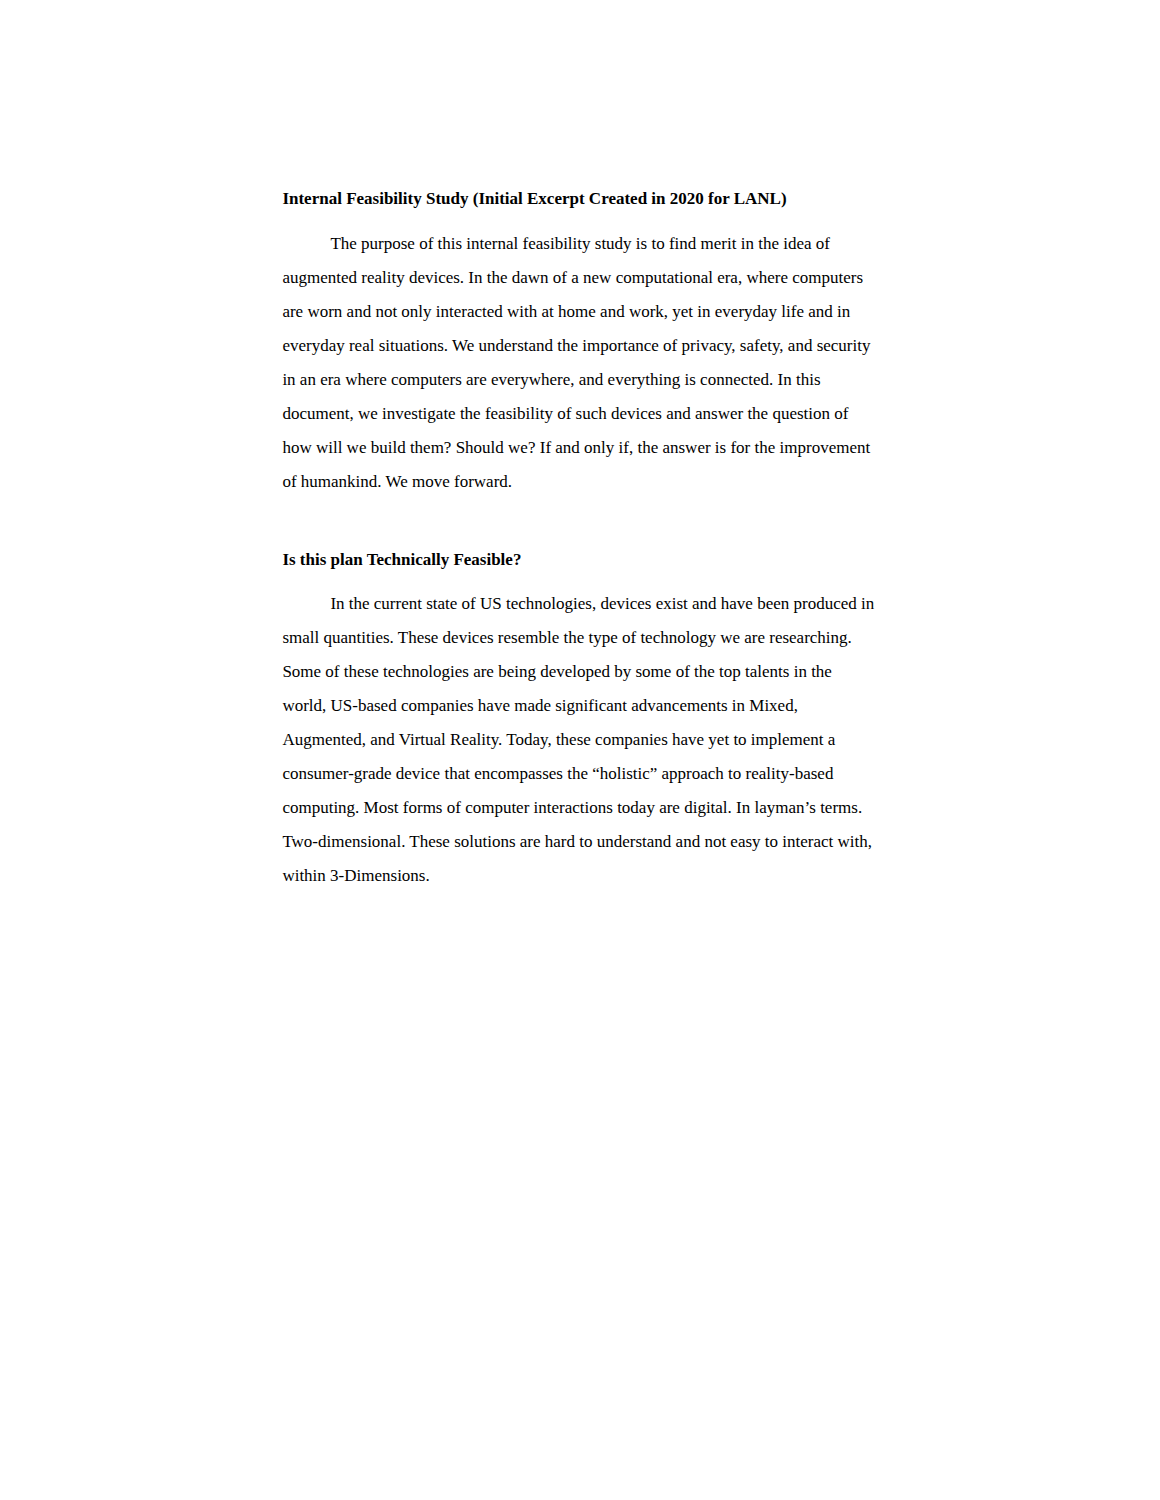Internal Feasibility Study (Initial Excerpt Created in 2020 for LANL)
The purpose of this internal feasibility study is to find merit in the idea of augmented reality devices. In the dawn of a new computational era, where computers are worn and not only interacted with at home and work, yet in everyday life and in everyday real situations. We understand the importance of privacy, safety, and security in an era where computers are everywhere, and everything is connected. In this document, we investigate the feasibility of such devices and answer the question of how will we build them? Should we? If and only if, the answer is for the improvement of humankind. We move forward.
Is this plan Technically Feasible?
In the current state of US technologies, devices exist and have been produced in small quantities. These devices resemble the type of technology we are researching. Some of these technologies are being developed by some of the top talents in the world, US-based companies have made significant advancements in Mixed, Augmented, and Virtual Reality. Today, these companies have yet to implement a consumer-grade device that encompasses the “holistic” approach to reality-based computing. Most forms of computer interactions today are digital. In layman’s terms. Two-dimensional. These solutions are hard to understand and not easy to interact with, within 3-Dimensions.